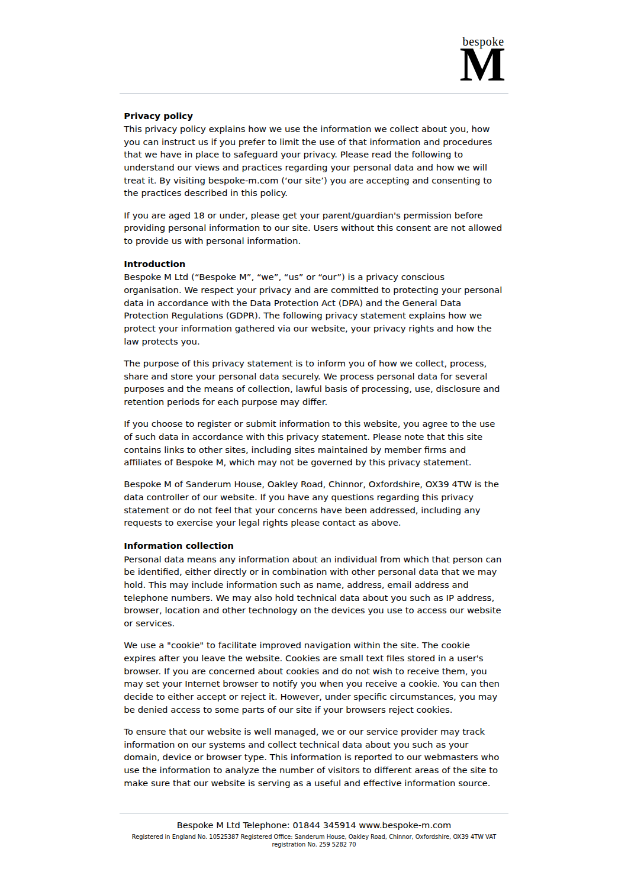bespoke
M
Privacy policy
This privacy policy explains how we use the information we collect about you, how you can instruct us if you prefer to limit the use of that information and procedures that we have in place to safeguard your privacy. Please read the following to understand our views and practices regarding your personal data and how we will treat it. By visiting bespoke-m.com (‘our site’) you are accepting and consenting to the practices described in this policy.
If you are aged 18 or under, please get your parent/guardian's permission before providing personal information to our site. Users without this consent are not allowed to provide us with personal information.
Introduction
Bespoke M Ltd (“Bespoke M”, “we”, “us” or “our”) is a privacy conscious organisation. We respect your privacy and are committed to protecting your personal data in accordance with the Data Protection Act (DPA) and the General Data Protection Regulations (GDPR). The following privacy statement explains how we protect your information gathered via our website, your privacy rights and how the law protects you.
The purpose of this privacy statement is to inform you of how we collect, process, share and store your personal data securely. We process personal data for several purposes and the means of collection, lawful basis of processing, use, disclosure and retention periods for each purpose may differ.
If you choose to register or submit information to this website, you agree to the use of such data in accordance with this privacy statement. Please note that this site contains links to other sites, including sites maintained by member firms and affiliates of Bespoke M, which may not be governed by this privacy statement.
Bespoke M of Sanderum House, Oakley Road, Chinnor, Oxfordshire, OX39 4TW is the data controller of our website. If you have any questions regarding this privacy statement or do not feel that your concerns have been addressed, including any requests to exercise your legal rights please contact as above.
Information collection
Personal data means any information about an individual from which that person can be identified, either directly or in combination with other personal data that we may hold. This may include information such as name, address, email address and telephone numbers. We may also hold technical data about you such as IP address, browser, location and other technology on the devices you use to access our website or services.
We use a "cookie" to facilitate improved navigation within the site. The cookie expires after you leave the website. Cookies are small text files stored in a user's browser. If you are concerned about cookies and do not wish to receive them, you may set your Internet browser to notify you when you receive a cookie. You can then decide to either accept or reject it. However, under specific circumstances, you may be denied access to some parts of our site if your browsers reject cookies.
To ensure that our website is well managed, we or our service provider may track information on our systems and collect technical data about you such as your domain, device or browser type. This information is reported to our webmasters who use the information to analyze the number of visitors to different areas of the site to make sure that our website is serving as a useful and effective information source.
Bespoke M Ltd Telephone: 01844 345914 www.bespoke-m.com
Registered in England No. 10525387 Registered Office: Sanderum House, Oakley Road, Chinnor, Oxfordshire, OX39 4TW VAT registration No. 259 5282 70